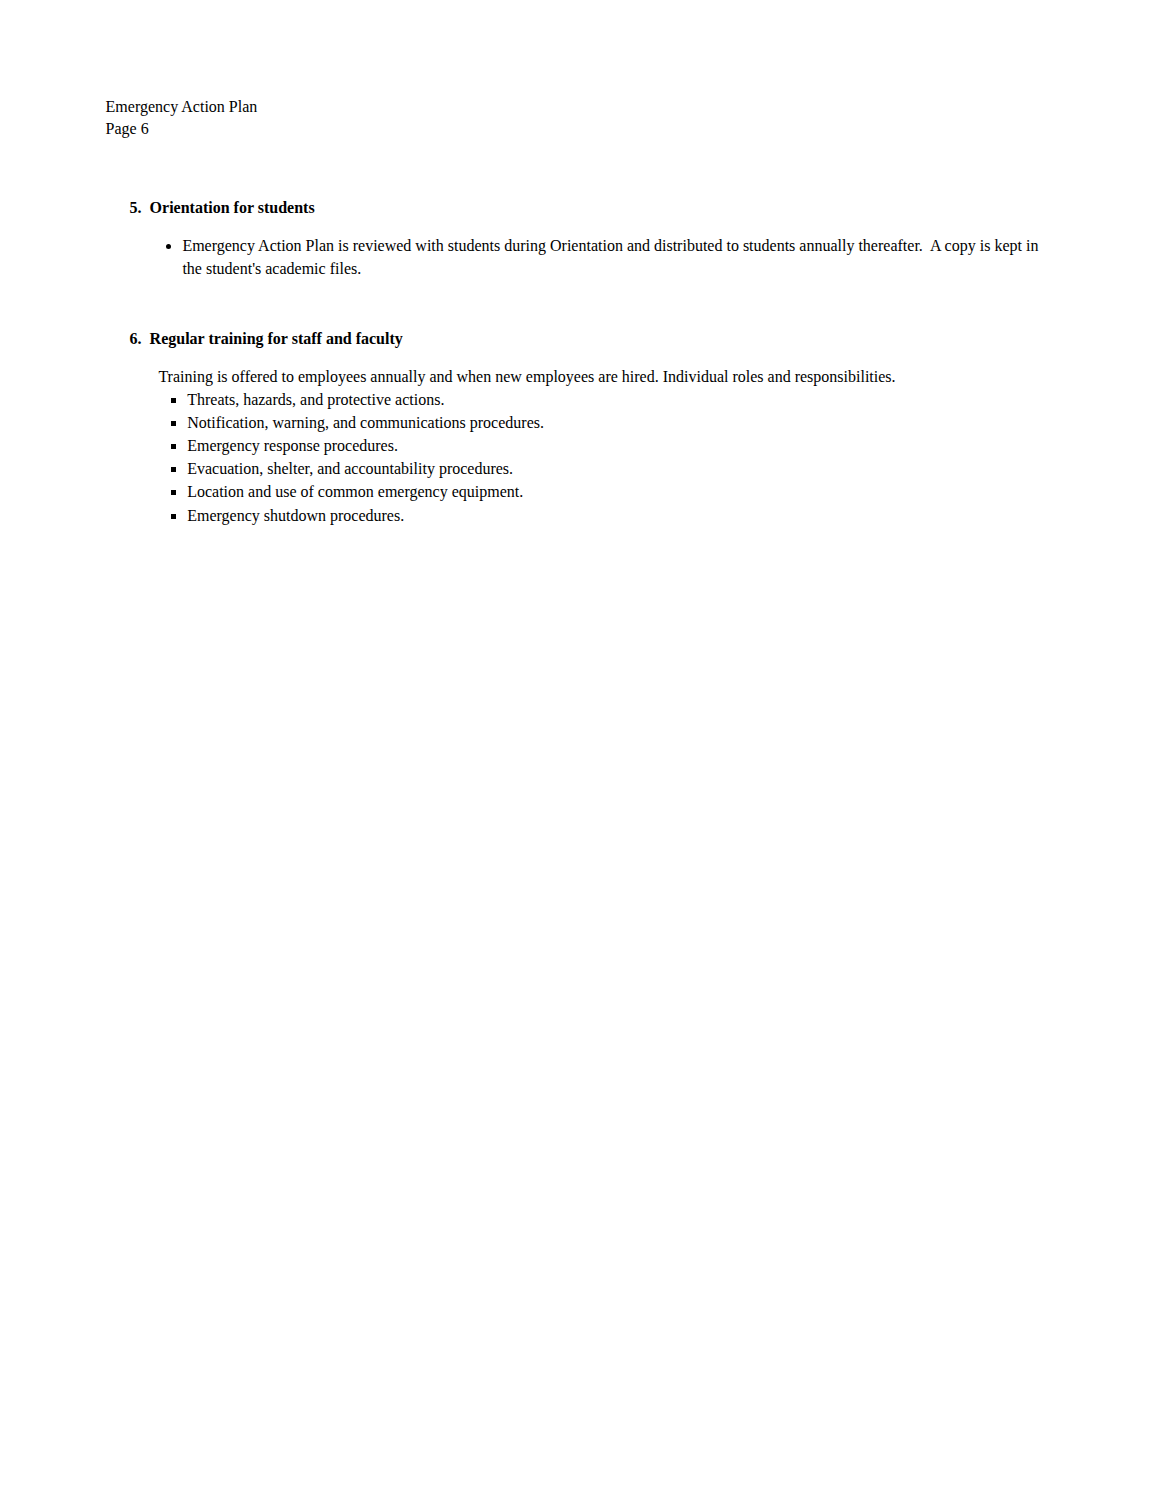Emergency Action Plan
Page 6
5. Orientation for students
Emergency Action Plan is reviewed with students during Orientation and distributed to students annually thereafter. A copy is kept in the student's academic files.
6. Regular training for staff and faculty
Training is offered to employees annually and when new employees are hired. Individual roles and responsibilities.
Threats, hazards, and protective actions.
Notification, warning, and communications procedures.
Emergency response procedures.
Evacuation, shelter, and accountability procedures.
Location and use of common emergency equipment.
Emergency shutdown procedures.